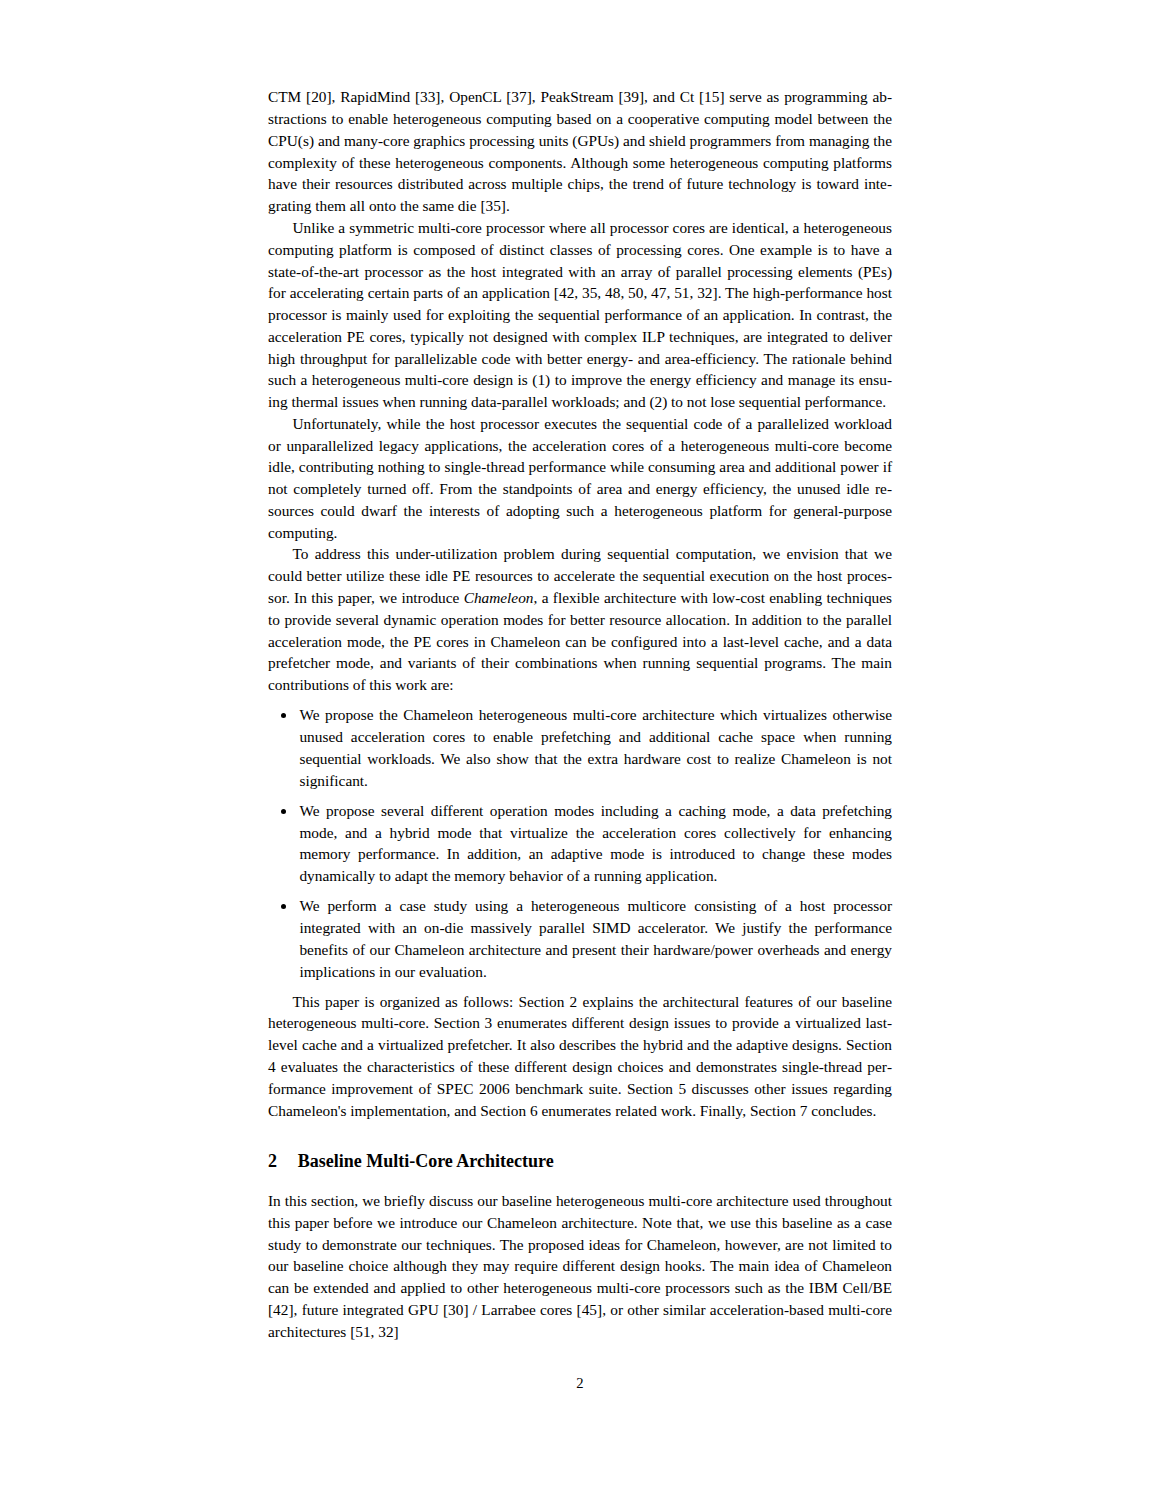CTM [20], RapidMind [33], OpenCL [37], PeakStream [39], and Ct [15] serve as programming abstractions to enable heterogeneous computing based on a cooperative computing model between the CPU(s) and many-core graphics processing units (GPUs) and shield programmers from managing the complexity of these heterogeneous components. Although some heterogeneous computing platforms have their resources distributed across multiple chips, the trend of future technology is toward integrating them all onto the same die [35].
Unlike a symmetric multi-core processor where all processor cores are identical, a heterogeneous computing platform is composed of distinct classes of processing cores. One example is to have a state-of-the-art processor as the host integrated with an array of parallel processing elements (PEs) for accelerating certain parts of an application [42, 35, 48, 50, 47, 51, 32]. The high-performance host processor is mainly used for exploiting the sequential performance of an application. In contrast, the acceleration PE cores, typically not designed with complex ILP techniques, are integrated to deliver high throughput for parallelizable code with better energy- and area-efficiency. The rationale behind such a heterogeneous multi-core design is (1) to improve the energy efficiency and manage its ensuing thermal issues when running data-parallel workloads; and (2) to not lose sequential performance.
Unfortunately, while the host processor executes the sequential code of a parallelized workload or unparallelized legacy applications, the acceleration cores of a heterogeneous multi-core become idle, contributing nothing to single-thread performance while consuming area and additional power if not completely turned off. From the standpoints of area and energy efficiency, the unused idle resources could dwarf the interests of adopting such a heterogeneous platform for general-purpose computing.
To address this under-utilization problem during sequential computation, we envision that we could better utilize these idle PE resources to accelerate the sequential execution on the host processor. In this paper, we introduce Chameleon, a flexible architecture with low-cost enabling techniques to provide several dynamic operation modes for better resource allocation. In addition to the parallel acceleration mode, the PE cores in Chameleon can be configured into a last-level cache, and a data prefetcher mode, and variants of their combinations when running sequential programs. The main contributions of this work are:
We propose the Chameleon heterogeneous multi-core architecture which virtualizes otherwise unused acceleration cores to enable prefetching and additional cache space when running sequential workloads. We also show that the extra hardware cost to realize Chameleon is not significant.
We propose several different operation modes including a caching mode, a data prefetching mode, and a hybrid mode that virtualize the acceleration cores collectively for enhancing memory performance. In addition, an adaptive mode is introduced to change these modes dynamically to adapt the memory behavior of a running application.
We perform a case study using a heterogeneous multicore consisting of a host processor integrated with an on-die massively parallel SIMD accelerator. We justify the performance benefits of our Chameleon architecture and present their hardware/power overheads and energy implications in our evaluation.
This paper is organized as follows: Section 2 explains the architectural features of our baseline heterogeneous multi-core. Section 3 enumerates different design issues to provide a virtualized last-level cache and a virtualized prefetcher. It also describes the hybrid and the adaptive designs. Section 4 evaluates the characteristics of these different design choices and demonstrates single-thread performance improvement of SPEC 2006 benchmark suite. Section 5 discusses other issues regarding Chameleon's implementation, and Section 6 enumerates related work. Finally, Section 7 concludes.
2 Baseline Multi-Core Architecture
In this section, we briefly discuss our baseline heterogeneous multi-core architecture used throughout this paper before we introduce our Chameleon architecture. Note that, we use this baseline as a case study to demonstrate our techniques. The proposed ideas for Chameleon, however, are not limited to our baseline choice although they may require different design hooks. The main idea of Chameleon can be extended and applied to other heterogeneous multi-core processors such as the IBM Cell/BE [42], future integrated GPU [30] / Larrabee cores [45], or other similar acceleration-based multi-core architectures [51, 32]
2